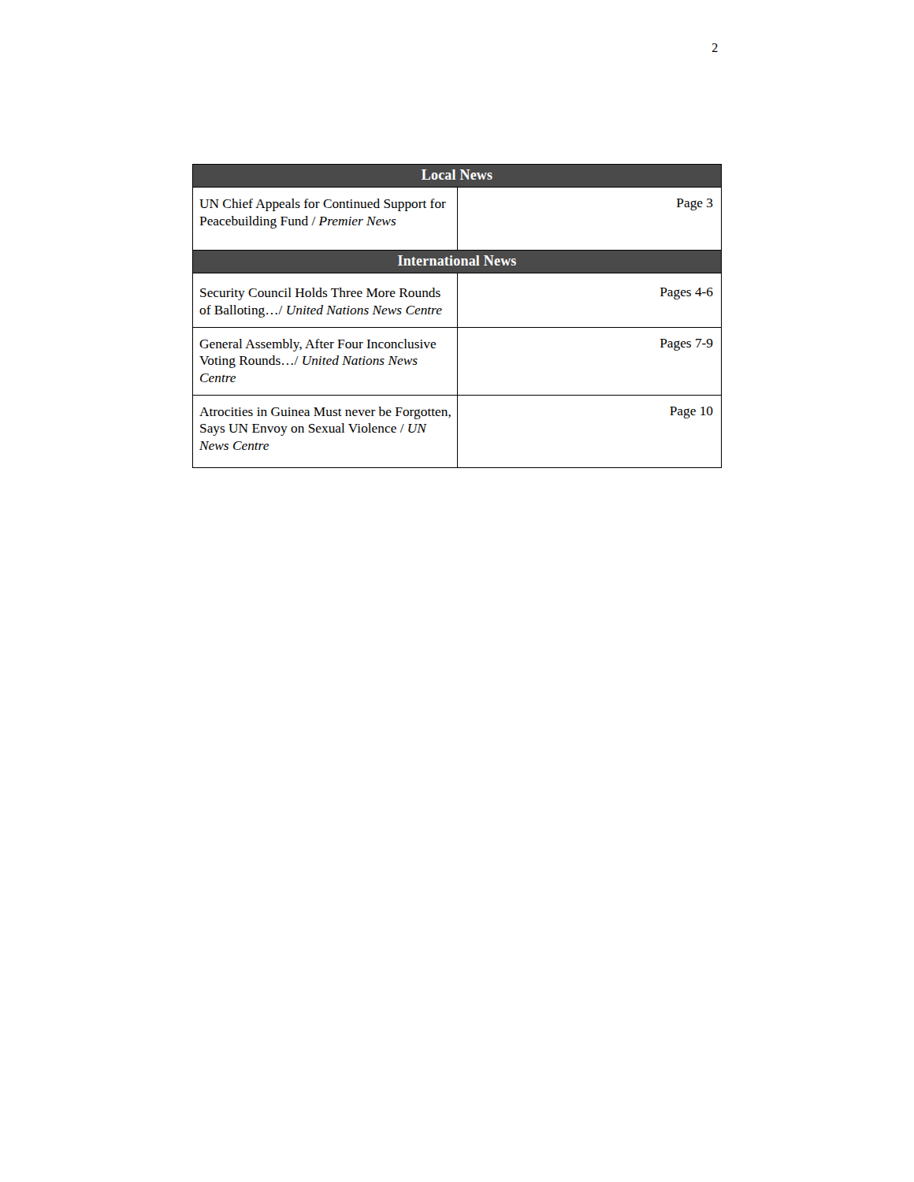2
| Local News |
| --- |
| UN Chief Appeals for Continued Support for Peacebuilding Fund / Premier News | Page 3 |
| International News |
| Security Council Holds Three More Rounds of Balloting…/ United Nations News Centre | Pages 4-6 |
| General Assembly, After Four Inconclusive Voting Rounds…/ United Nations News Centre | Pages 7-9 |
| Atrocities in Guinea Must never be Forgotten, Says UN Envoy on Sexual Violence / UN News Centre | Page 10 |